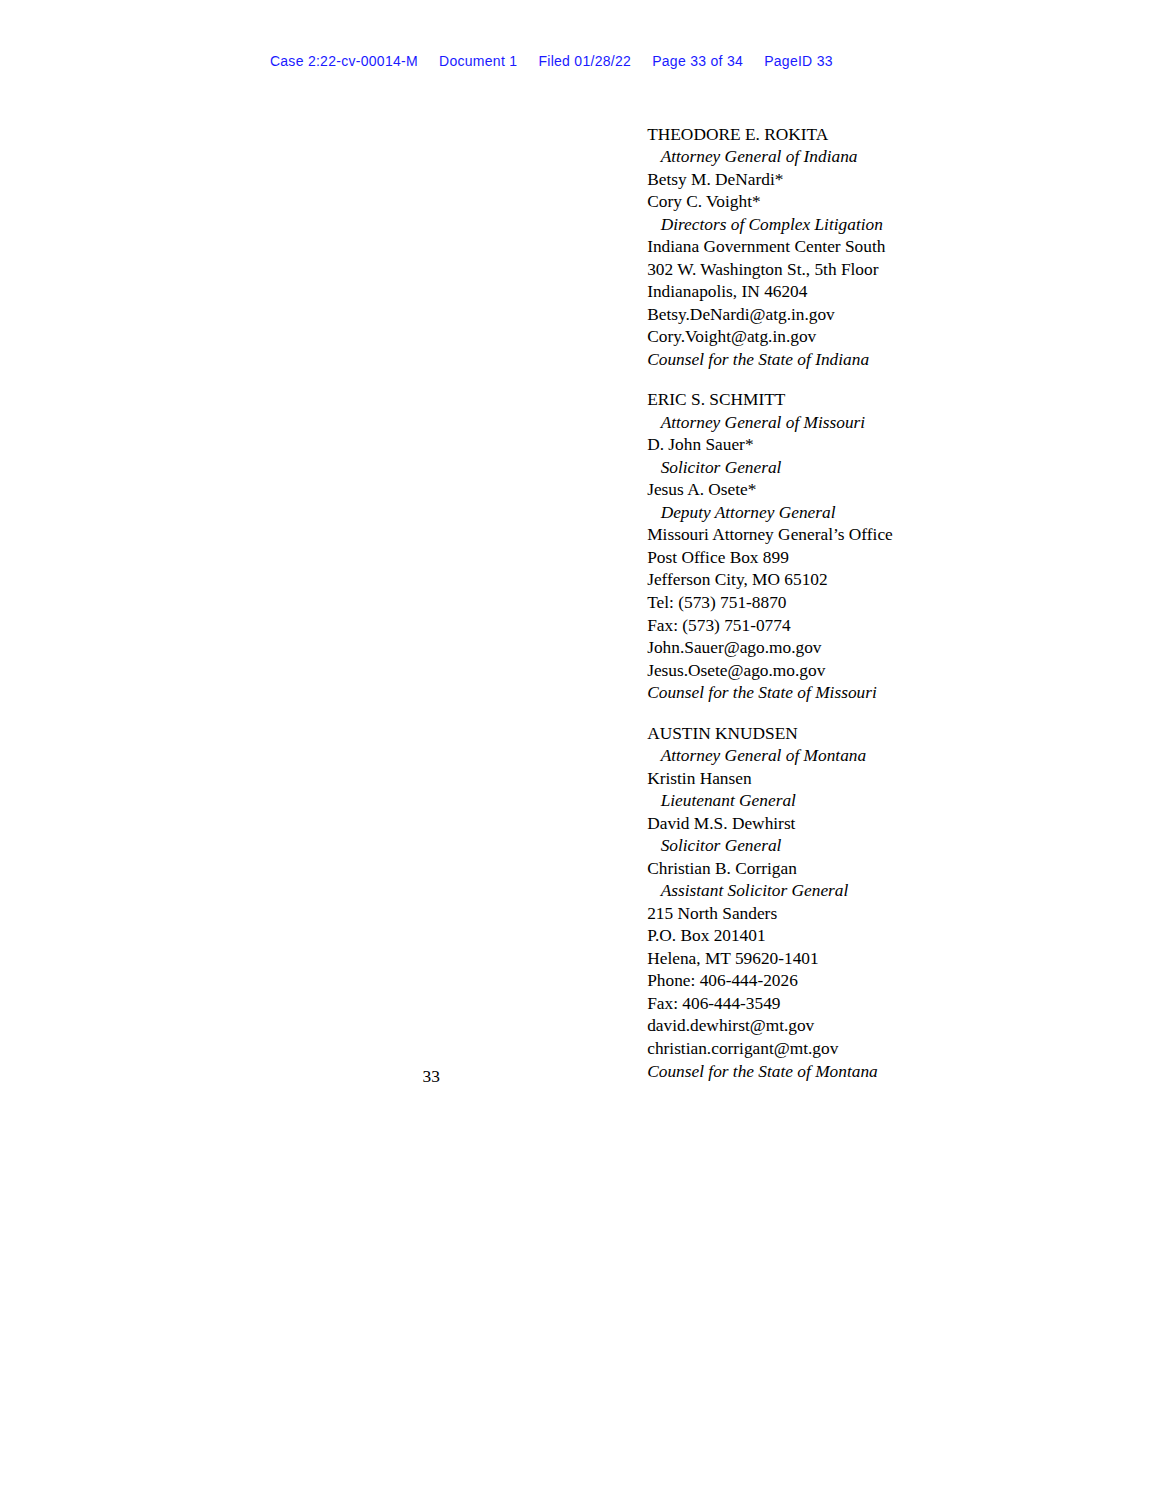Case 2:22-cv-00014-M Document 1 Filed 01/28/22 Page 33 of 34 PageID 33
THEODORE E. ROKITA
Attorney General of Indiana
Betsy M. DeNardi*
Cory C. Voight*
Directors of Complex Litigation
Indiana Government Center South
302 W. Washington St., 5th Floor
Indianapolis, IN 46204
Betsy.DeNardi@atg.in.gov
Cory.Voight@atg.in.gov
Counsel for the State of Indiana
ERIC S. SCHMITT
Attorney General of Missouri
D. John Sauer*
Solicitor General
Jesus A. Osete*
Deputy Attorney General
Missouri Attorney General’s Office
Post Office Box 899
Jefferson City, MO 65102
Tel: (573) 751-8870
Fax: (573) 751-0774
John.Sauer@ago.mo.gov
Jesus.Osete@ago.mo.gov
Counsel for the State of Missouri
AUSTIN KNUDSEN
Attorney General of Montana
Kristin Hansen
Lieutenant General
David M.S. Dewhirst
Solicitor General
Christian B. Corrigan
Assistant Solicitor General
215 North Sanders
P.O. Box 201401
Helena, MT 59620-1401
Phone: 406-444-2026
Fax: 406-444-3549
david.dewhirst@mt.gov
christian.corrigant@mt.gov
Counsel for the State of Montana
33